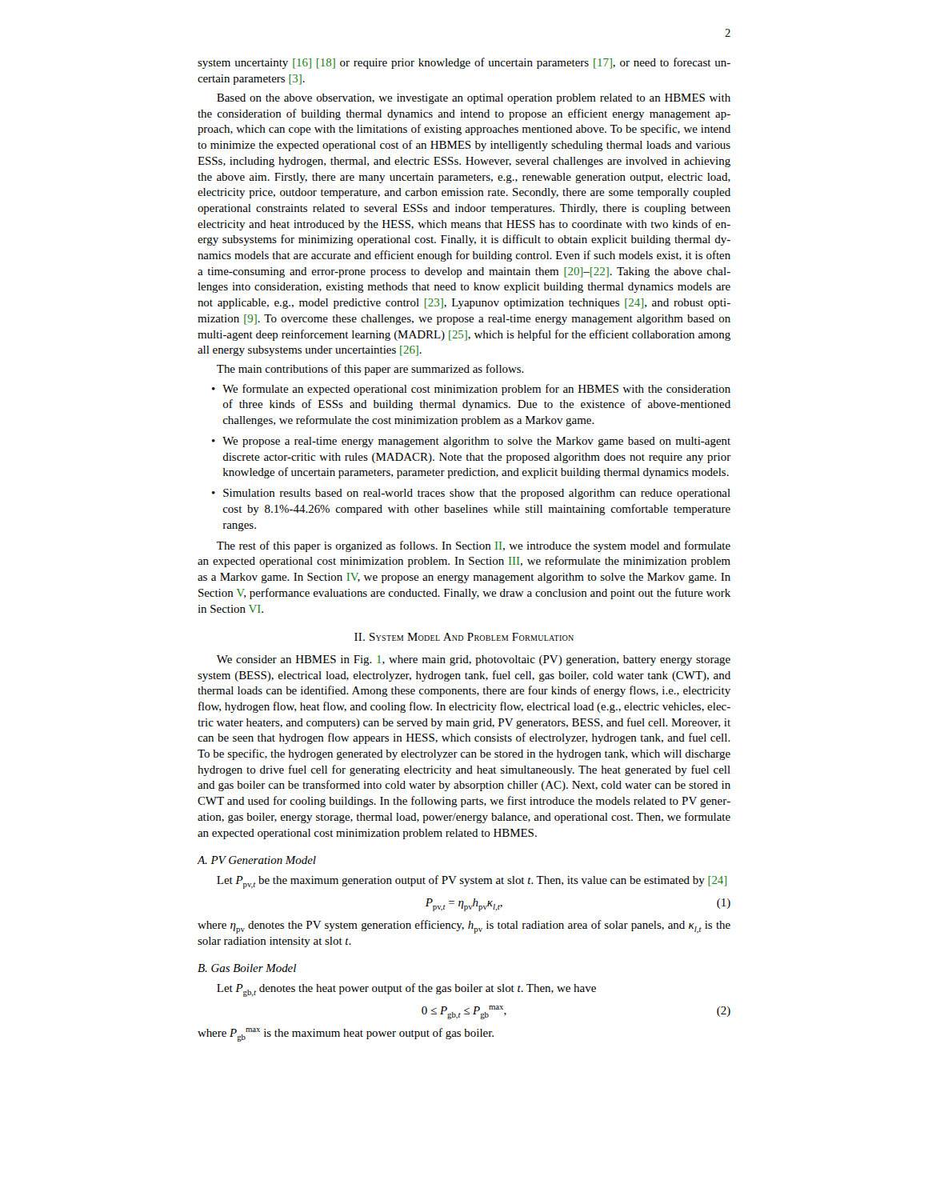2
system uncertainty [16] [18] or require prior knowledge of uncertain parameters [17], or need to forecast uncertain parameters [3].
Based on the above observation, we investigate an optimal operation problem related to an HBMES with the consideration of building thermal dynamics and intend to propose an efficient energy management approach, which can cope with the limitations of existing approaches mentioned above. To be specific, we intend to minimize the expected operational cost of an HBMES by intelligently scheduling thermal loads and various ESSs, including hydrogen, thermal, and electric ESSs. However, several challenges are involved in achieving the above aim. Firstly, there are many uncertain parameters, e.g., renewable generation output, electric load, electricity price, outdoor temperature, and carbon emission rate. Secondly, there are some temporally coupled operational constraints related to several ESSs and indoor temperatures. Thirdly, there is coupling between electricity and heat introduced by the HESS, which means that HESS has to coordinate with two kinds of energy subsystems for minimizing operational cost. Finally, it is difficult to obtain explicit building thermal dynamics models that are accurate and efficient enough for building control. Even if such models exist, it is often a time-consuming and error-prone process to develop and maintain them [20]–[22]. Taking the above challenges into consideration, existing methods that need to know explicit building thermal dynamics models are not applicable, e.g., model predictive control [23], Lyapunov optimization techniques [24], and robust optimization [9]. To overcome these challenges, we propose a real-time energy management algorithm based on multi-agent deep reinforcement learning (MADRL) [25], which is helpful for the efficient collaboration among all energy subsystems under uncertainties [26].
The main contributions of this paper are summarized as follows.
We formulate an expected operational cost minimization problem for an HBMES with the consideration of three kinds of ESSs and building thermal dynamics. Due to the existence of above-mentioned challenges, we reformulate the cost minimization problem as a Markov game.
We propose a real-time energy management algorithm to solve the Markov game based on multi-agent discrete actor-critic with rules (MADACR). Note that the proposed algorithm does not require any prior knowledge of uncertain parameters, parameter prediction, and explicit building thermal dynamics models.
Simulation results based on real-world traces show that the proposed algorithm can reduce operational cost by 8.1%-44.26% compared with other baselines while still maintaining comfortable temperature ranges.
The rest of this paper is organized as follows. In Section II, we introduce the system model and formulate an expected operational cost minimization problem. In Section III, we reformulate the minimization problem as a Markov game. In Section IV, we propose an energy management algorithm to solve the Markov game. In Section V, performance evaluations are conducted. Finally, we draw a conclusion and point out the future work in Section VI.
II. System Model And Problem Formulation
We consider an HBMES in Fig. 1, where main grid, photovoltaic (PV) generation, battery energy storage system (BESS), electrical load, electrolyzer, hydrogen tank, fuel cell, gas boiler, cold water tank (CWT), and thermal loads can be identified. Among these components, there are four kinds of energy flows, i.e., electricity flow, hydrogen flow, heat flow, and cooling flow. In electricity flow, electrical load (e.g., electric vehicles, electric water heaters, and computers) can be served by main grid, PV generators, BESS, and fuel cell. Moreover, it can be seen that hydrogen flow appears in HESS, which consists of electrolyzer, hydrogen tank, and fuel cell. To be specific, the hydrogen generated by electrolyzer can be stored in the hydrogen tank, which will discharge hydrogen to drive fuel cell for generating electricity and heat simultaneously. The heat generated by fuel cell and gas boiler can be transformed into cold water by absorption chiller (AC). Next, cold water can be stored in CWT and used for cooling buildings. In the following parts, we first introduce the models related to PV generation, gas boiler, energy storage, thermal load, power/energy balance, and operational cost. Then, we formulate an expected operational cost minimization problem related to HBMES.
A. PV Generation Model
Let Ppv,t be the maximum generation output of PV system at slot t. Then, its value can be estimated by [24]
Ppv,t = ηpvhpvκl,t, (1)
where ηpv denotes the PV system generation efficiency, hpv is total radiation area of solar panels, and κl,t is the solar radiation intensity at slot t.
B. Gas Boiler Model
Let Pgb,t denotes the heat power output of the gas boiler at slot t. Then, we have
0 ≤ Pgb,t ≤ Pgbmax, (2)
where Pgbmax is the maximum heat power output of gas boiler.